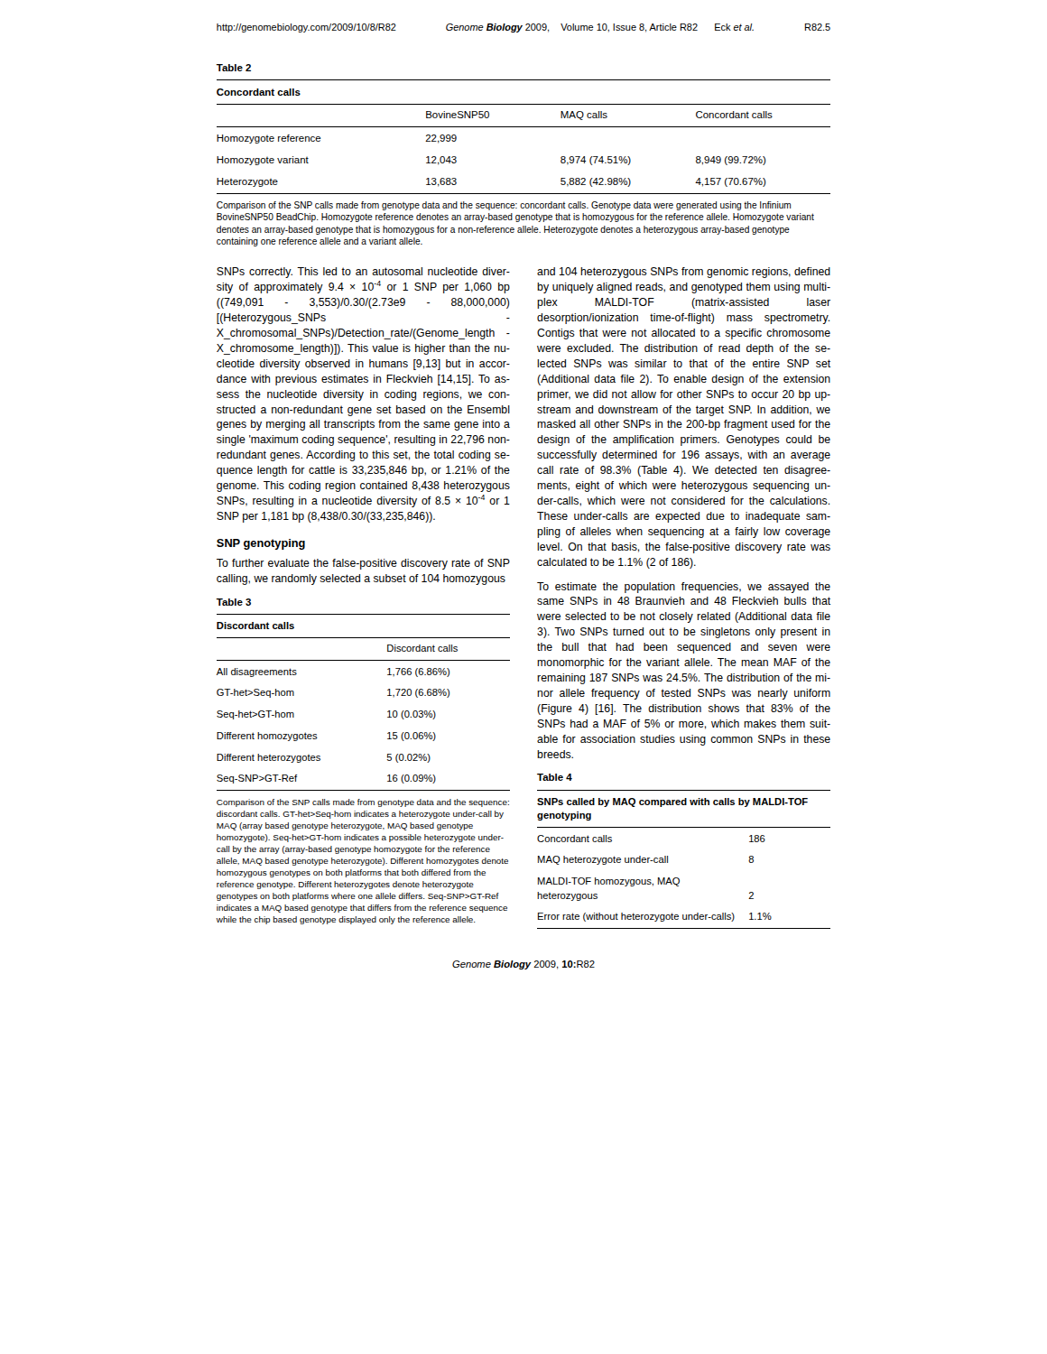http://genomebiology.com/2009/10/8/R82
Genome Biology 2009, Volume 10, Issue 8, Article R82 Eck et al.
R82.5
Table 2
Concordant calls
| | BovineSNP50 | MAQ calls | Concordant calls |
| --- | --- | --- | --- |
| Homozygote reference | 22,999 | | |
| Homozygote variant | 12,043 | 8,974 (74.51%) | 8,949 (99.72%) |
| Heterozygote | 13,683 | 5,882 (42.98%) | 4,157 (70.67%) |
Comparison of the SNP calls made from genotype data and the sequence: concordant calls. Genotype data were generated using the Infinium BovineSNP50 BeadChip. Homozygote reference denotes an array-based genotype that is homozygous for the reference allele. Homozygote variant denotes an array-based genotype that is homozygous for a non-reference allele. Heterozygote denotes a heterozygous array-based genotype containing one reference allele and a variant allele.
SNPs correctly. This led to an autosomal nucleotide diversity of approximately 9.4 × 10-4 or 1 SNP per 1,060 bp ((749,091 - 3,553)/0.30/(2.73e9 - 88,000,000) [(Heterozygous_SNPs - X_chromosomal_SNPs)/Detection_rate/(Genome_length - X_chromosome_length)]). This value is higher than the nucleotide diversity observed in humans [9,13] but in accordance with previous estimates in Fleckvieh [14,15]. To assess the nucleotide diversity in coding regions, we constructed a non-redundant gene set based on the Ensembl genes by merging all transcripts from the same gene into a single 'maximum coding sequence', resulting in 22,796 non-redundant genes. According to this set, the total coding sequence length for cattle is 33,235,846 bp, or 1.21% of the genome. This coding region contained 8,438 heterozygous SNPs, resulting in a nucleotide diversity of 8.5 × 10-4 or 1 SNP per 1,181 bp (8,438/0.30/(33,235,846)).
SNP genotyping
To further evaluate the false-positive discovery rate of SNP calling, we randomly selected a subset of 104 homozygous
Table 3
Discordant calls
| | Discordant calls |
| --- | --- |
| All disagreements | 1,766 (6.86%) |
| GT-het>Seq-hom | 1,720 (6.68%) |
| Seq-het>GT-hom | 10 (0.03%) |
| Different homozygotes | 15 (0.06%) |
| Different heterozygotes | 5 (0.02%) |
| Seq-SNP>GT-Ref | 16 (0.09%) |
Comparison of the SNP calls made from genotype data and the sequence: discordant calls. GT-het>Seq-hom indicates a heterozygote under-call by MAQ (array based genotype heterozygote, MAQ based genotype homozygote). Seq-het>GT-hom indicates a possible heterozygote under-call by the array (array-based genotype homozygote for the reference allele, MAQ based genotype heterozygote). Different homozygotes denote homozygous genotypes on both platforms that both differed from the reference genotype. Different heterozygotes denote heterozygote genotypes on both platforms where one allele differs. Seq-SNP>GT-Ref indicates a MAQ based genotype that differs from the reference sequence while the chip based genotype displayed only the reference allele.
and 104 heterozygous SNPs from genomic regions, defined by uniquely aligned reads, and genotyped them using multiplex MALDI-TOF (matrix-assisted laser desorption/ionization time-of-flight) mass spectrometry. Contigs that were not allocated to a specific chromosome were excluded. The distribution of read depth of the selected SNPs was similar to that of the entire SNP set (Additional data file 2). To enable design of the extension primer, we did not allow for other SNPs to occur 20 bp upstream and downstream of the target SNP. In addition, we masked all other SNPs in the 200-bp fragment used for the design of the amplification primers. Genotypes could be successfully determined for 196 assays, with an average call rate of 98.3% (Table 4). We detected ten disagreements, eight of which were heterozygous sequencing under-calls, which were not considered for the calculations. These under-calls are expected due to inadequate sampling of alleles when sequencing at a fairly low coverage level. On that basis, the false-positive discovery rate was calculated to be 1.1% (2 of 186).
To estimate the population frequencies, we assayed the same SNPs in 48 Braunvieh and 48 Fleckvieh bulls that were selected to be not closely related (Additional data file 3). Two SNPs turned out to be singletons only present in the bull that had been sequenced and seven were monomorphic for the variant allele. The mean MAF of the remaining 187 SNPs was 24.5%. The distribution of the minor allele frequency of tested SNPs was nearly uniform (Figure 4) [16]. The distribution shows that 83% of the SNPs had a MAF of 5% or more, which makes them suitable for association studies using common SNPs in these breeds.
Table 4
SNPs called by MAQ compared with calls by MALDI-TOF genotyping
| Concordant calls | 186 |
| MAQ heterozygote under-call | 8 |
| MALDI-TOF homozygous, MAQ heterozygous | 2 |
| Error rate (without heterozygote under-calls) | 1.1% |
Genome Biology 2009, 10: R82